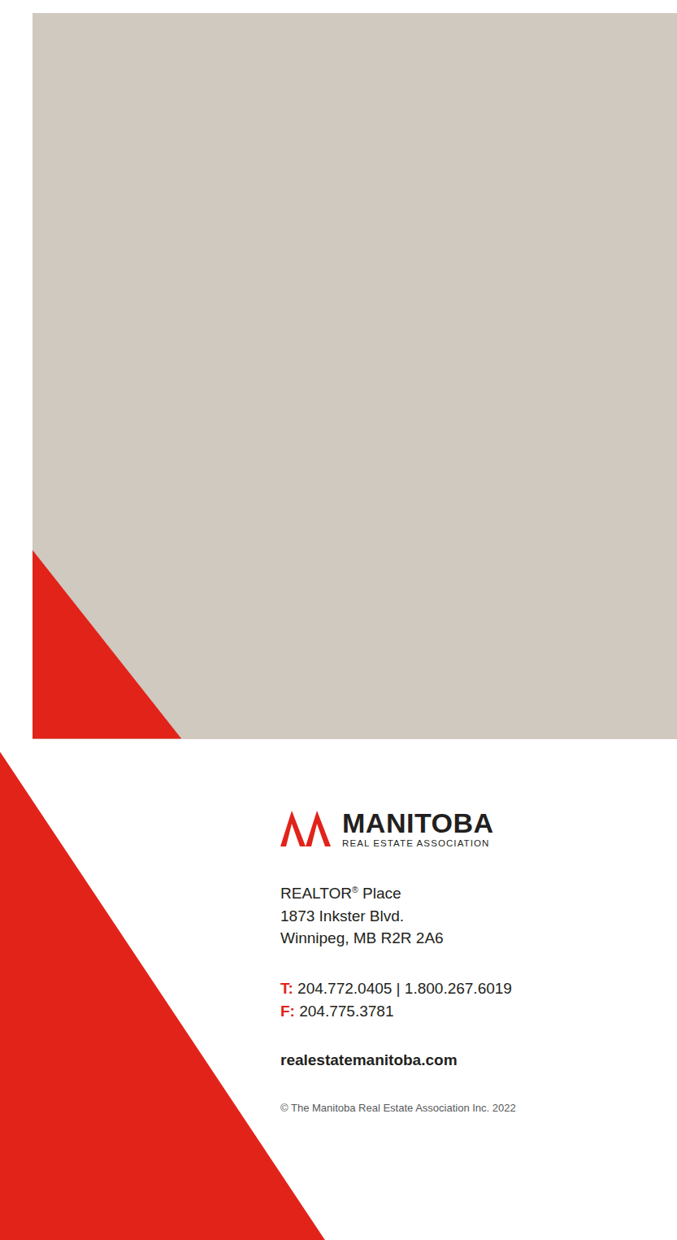MANITOBA REAL ESTATE ASSOCIATION
REALTOR® Place
1873 Inkster Blvd.
Winnipeg, MB R2R 2A6
T: 204.772.0405 | 1.800.267.6019
F: 204.775.3781
realestatemanitoba.com
© The Manitoba Real Estate Association Inc. 2022